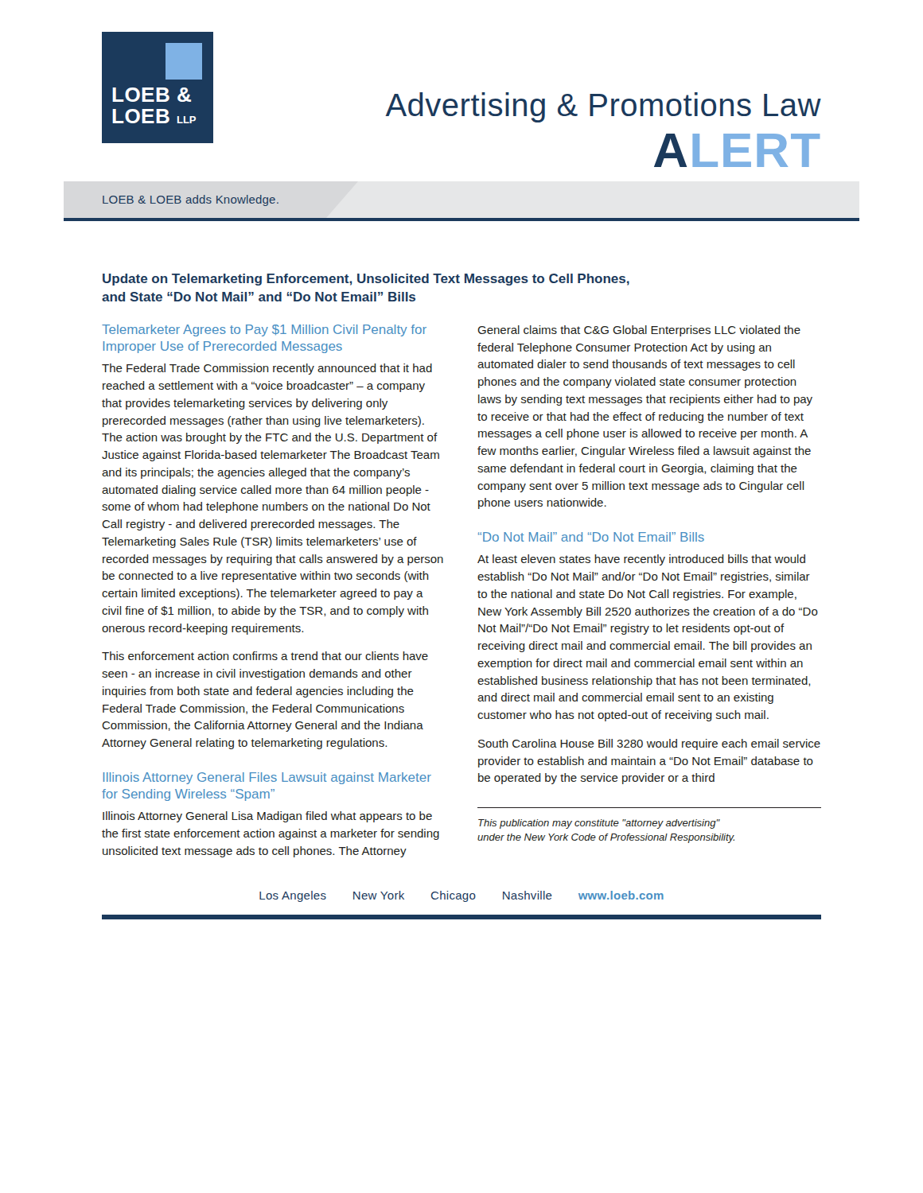LOEB &
LOEB LLP
Advertising & Promotions Law
ALERT
FEBRUARY 2007
LOEB & LOEB adds Knowledge.
Update on Telemarketing Enforcement, Unsolicited Text Messages to Cell Phones,
and State “Do Not Mail” and “Do Not Email” Bills
Telemarketer Agrees to Pay $1 Million Civil Penalty for Improper Use of Prerecorded Messages
The Federal Trade Commission recently announced that it had reached a settlement with a “voice broadcaster” – a company that provides telemarketing services by delivering only prerecorded messages (rather than using live telemarketers). The action was brought by the FTC and the U.S. Department of Justice against Florida-based telemarketer The Broadcast Team and its principals; the agencies alleged that the company’s automated dialing service called more than 64 million people - some of whom had telephone numbers on the national Do Not Call registry - and delivered prerecorded messages. The Telemarketing Sales Rule (TSR) limits telemarketers’ use of recorded messages by requiring that calls answered by a person be connected to a live representative within two seconds (with certain limited exceptions). The telemarketer agreed to pay a civil fine of $1 million, to abide by the TSR, and to comply with onerous record-keeping requirements.
This enforcement action confirms a trend that our clients have seen - an increase in civil investigation demands and other inquiries from both state and federal agencies including the Federal Trade Commission, the Federal Communications Commission, the California Attorney General and the Indiana Attorney General relating to telemarketing regulations.
Illinois Attorney General Files Lawsuit against Marketer for Sending Wireless “Spam”
Illinois Attorney General Lisa Madigan filed what appears to be the first state enforcement action against a marketer for sending unsolicited text message ads to cell phones. The Attorney General claims that C&G Global Enterprises LLC violated the federal Telephone Consumer Protection Act by using an automated dialer to send thousands of text messages to cell phones and the company violated state consumer protection laws by sending text messages that recipients either had to pay to receive or that had the effect of reducing the number of text messages a cell phone user is allowed to receive per month. A few months earlier, Cingular Wireless filed a lawsuit against the same defendant in federal court in Georgia, claiming that the company sent over 5 million text message ads to Cingular cell phone users nationwide.
“Do Not Mail” and “Do Not Email” Bills
At least eleven states have recently introduced bills that would establish “Do Not Mail” and/or “Do Not Email” registries, similar to the national and state Do Not Call registries. For example, New York Assembly Bill 2520 authorizes the creation of a do “Do Not Mail”/“Do Not Email” registry to let residents opt-out of receiving direct mail and commercial email. The bill provides an exemption for direct mail and commercial email sent within an established business relationship that has not been terminated, and direct mail and commercial email sent to an existing customer who has not opted-out of receiving such mail.
South Carolina House Bill 3280 would require each email service provider to establish and maintain a “Do Not Email” database to be operated by the service provider or a third
This publication may constitute "attorney advertising"
under the New York Code of Professional Responsibility.
Los Angeles New York Chicago Nashville www.loeb.com